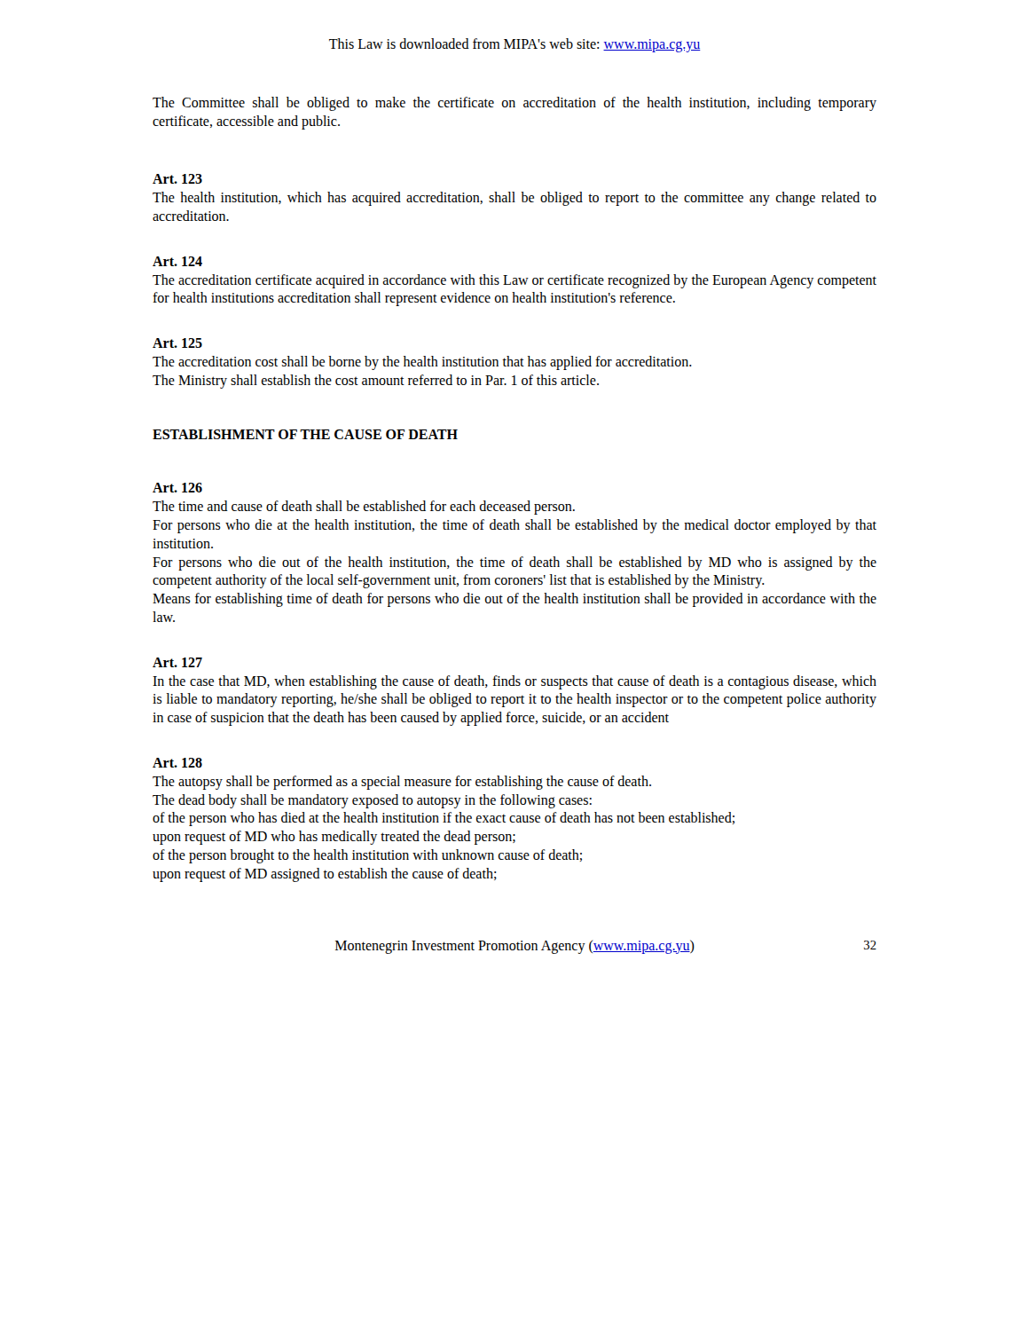This Law is downloaded from MIPA's web site: www.mipa.cg.yu
The Committee shall be obliged to make the certificate on accreditation of the health institution, including temporary certificate, accessible and public.
Art. 123
The health institution, which has acquired accreditation, shall be obliged to report to the committee any change related to accreditation.
Art. 124
The accreditation certificate acquired in accordance with this Law or certificate recognized by the European Agency competent for health institutions accreditation shall represent evidence on health institution's reference.
Art. 125
The accreditation cost shall be borne by the health institution that has applied for accreditation.
The Ministry shall establish the cost amount referred to in Par. 1 of this article.
ESTABLISHMENT OF THE CAUSE OF DEATH
Art. 126
The time and cause of death shall be established for each deceased person.
For persons who die at the health institution, the time of death shall be established by the medical doctor employed by that institution.
For persons who die out of the health institution, the time of death shall be established by MD who is assigned by the competent authority of the local self-government unit, from coroners' list that is established by the Ministry.
Means for establishing time of death for persons who die out of the health institution shall be provided in accordance with the law.
Art. 127
In the case that MD, when establishing the cause of death, finds or suspects that cause of death is a contagious disease, which is liable to mandatory reporting, he/she shall be obliged to report it to the health inspector or to the competent police authority in case of suspicion that the death has been caused by applied force, suicide, or an accident
Art. 128
The autopsy shall be performed as a special measure for establishing the cause of death.
The dead body shall be mandatory exposed to autopsy in the following cases:
of the person who has died at the health institution if the exact cause of death has not been established;
upon request of MD who has medically treated the dead person;
of the person brought to the health institution with unknown cause of death;
upon request of MD assigned to establish the cause of death;
Montenegrin Investment Promotion Agency (www.mipa.cg.yu) 32